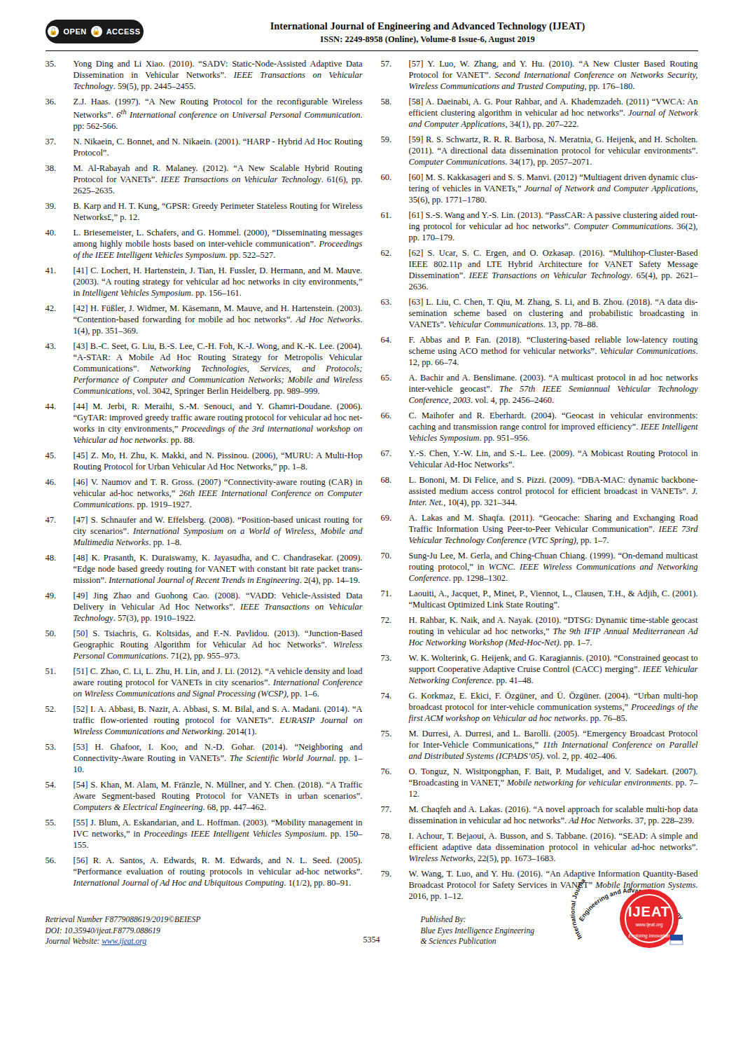🔓 OPEN 🔓 ACCESS
International Journal of Engineering and Advanced Technology (IJEAT)
ISSN: 2249-8958 (Online), Volume-8 Issue-6, August 2019
35. Yong Ding and Li Xiao. (2010). “SADV: Static-Node-Assisted Adaptive Data Dissemination in Vehicular Networks”. IEEE Transactions on Vehicular Technology. 59(5), pp. 2445–2455.
36. Z.J. Haas. (1997). “A New Routing Protocol for the reconfigurable Wireless Networks”. 6th International conference on Universal Personal Communication. pp: 562-566.
37. N. Nikaein, C. Bonnet, and N. Nikaein. (2001). “HARP - Hybrid Ad Hoc Routing Protocol”.
38. M. Al-Rabayah and R. Malaney. (2012). “A New Scalable Hybrid Routing Protocol for VANETs”. IEEE Transactions on Vehicular Technology. 61(6), pp. 2625–2635.
39. B. Karp and H. T. Kung, “GPSR: Greedy Perimeter Stateless Routing for Wireless Networks£,” p. 12.
40. L. Briesemeister, L. Schafers, and G. Hommel. (2000), “Disseminating messages among highly mobile hosts based on inter-vehicle communication”. Proceedings of the IEEE Intelligent Vehicles Symposium. pp. 522–527.
41.[41] C. Lochert, H. Hartenstein, J. Tian, H. Fussler, D. Hermann, and M. Mauve. (2003). “A routing strategy for vehicular ad hoc networks in city environments,” in Intelligent Vehicles Symposium. pp. 156–161.
42.[42] H. Füßler, J. Widmer, M. Käsemann, M. Mauve, and H. Hartenstein. (2003). “Contention-based forwarding for mobile ad hoc networks”. Ad Hoc Networks. 1(4), pp. 351–369.
43.[43] B.-C. Seet, G. Liu, B.-S. Lee, C.-H. Foh, K.-J. Wong, and K.-K. Lee. (2004). “A-STAR: A Mobile Ad Hoc Routing Strategy for Metropolis Vehicular Communications”. Networking Technologies, Services, and Protocols; Performance of Computer and Communication Networks; Mobile and Wireless Communications, vol. 3042, Springer Berlin Heidelberg. pp. 989–999.
44.[44] M. Jerbi, R. Meraihi, S.-M. Senouci, and Y. Ghamri-Doudane. (2006). “GyTAR: improved greedy traffic aware routing protocol for vehicular ad hoc networks in city environments,” Proceedings of the 3rd international workshop on Vehicular ad hoc networks. pp. 88.
45.[45] Z. Mo, H. Zhu, K. Makki, and N. Pissinou. (2006), “MURU: A Multi-Hop Routing Protocol for Urban Vehicular Ad Hoc Networks,” pp. 1–8.
46.[46] V. Naumov and T. R. Gross. (2007) “Connectivity-aware routing (CAR) in vehicular ad-hoc networks,” 26th IEEE International Conference on Computer Communications. pp. 1919–1927.
47.[47] S. Schnaufer and W. Effelsberg. (2008). “Position-based unicast routing for city scenarios”. International Symposium on a World of Wireless, Mobile and Multimedia Networks. pp. 1–8.
48.[48] K. Prasanth, K. Duraiswamy, K. Jayasudha, and C. Chandrasekar. (2009). “Edge node based greedy routing for VANET with constant bit rate packet transmission”. International Journal of Recent Trends in Engineering. 2(4), pp. 14–19.
49.[49] Jing Zhao and Guohong Cao. (2008). “VADD: Vehicle-Assisted Data Delivery in Vehicular Ad Hoc Networks”. IEEE Transactions on Vehicular Technology. 57(3), pp. 1910–1922.
50.[50] S. Tsiachris, G. Koltsidas, and F.-N. Pavlidou. (2013). “Junction-Based Geographic Routing Algorithm for Vehicular Ad hoc Networks”. Wireless Personal Communications. 71(2), pp. 955–973.
51.[51] C. Zhao, C. Li, L. Zhu, H. Lin, and J. Li. (2012). “A vehicle density and load aware routing protocol for VANETs in city scenarios”. International Conference on Wireless Communications and Signal Processing (WCSP), pp. 1–6.
52.[52] I. A. Abbasi, B. Nazir, A. Abbasi, S. M. Bilal, and S. A. Madani. (2014). “A traffic flow-oriented routing protocol for VANETs”. EURASIP Journal on Wireless Communications and Networking. 2014(1).
53.[53] H. Ghafoor, I. Koo, and N.-D. Gohar. (2014). “Neighboring and Connectivity-Aware Routing in VANETs”. The Scientific World Journal. pp. 1–10.
54.[54] S. Khan, M. Alam, M. Fränzle, N. Müllner, and Y. Chen. (2018). “A Traffic Aware Segment-based Routing Protocol for VANETs in urban scenarios”. Computers & Electrical Engineering. 68, pp. 447–462.
55.[55] J. Blum, A. Eskandarian, and L. Hoffman. (2003). “Mobility management in IVC networks,” in Proceedings IEEE Intelligent Vehicles Symposium. pp. 150–155.
56.[56] R. A. Santos, A. Edwards, R. M. Edwards, and N. L. Seed. (2005). “Performance evaluation of routing protocols in vehicular ad-hoc networks”. International Journal of Ad Hoc and Ubiquitous Computing. 1(1/2), pp. 80–91.
57.[57] Y. Luo, W. Zhang, and Y. Hu. (2010). “A New Cluster Based Routing Protocol for VANET”. Second International Conference on Networks Security, Wireless Communications and Trusted Computing, pp. 176–180.
58.[58] A. Daeinabi, A. G. Pour Rahbar, and A. Khademzadeh. (2011) “VWCA: An efficient clustering algorithm in vehicular ad hoc networks”. Journal of Network and Computer Applications, 34(1), pp. 207–222.
59.[59] R. S. Schwartz, R. R. R. Barbosa, N. Meratnia, G. Heijenk, and H. Scholten. (2011). “A directional data dissemination protocol for vehicular environments”. Computer Communications. 34(17), pp. 2057–2071.
60.[60] M. S. Kakkasageri and S. S. Manvi. (2012) “Multiagent driven dynamic clustering of vehicles in VANETs,” Journal of Network and Computer Applications, 35(6), pp. 1771–1780.
61.[61] S.-S. Wang and Y.-S. Lin. (2013). “PassCAR: A passive clustering aided routing protocol for vehicular ad hoc networks”. Computer Communications. 36(2), pp. 170–179.
62.[62] S. Ucar, S. C. Ergen, and O. Ozkasap. (2016). “Multihop-Cluster-Based IEEE 802.11p and LTE Hybrid Architecture for VANET Safety Message Dissemination”. IEEE Transactions on Vehicular Technology. 65(4), pp. 2621–2636.
63.[63] L. Liu, C. Chen, T. Qiu, M. Zhang, S. Li, and B. Zhou. (2018). “A data dissemination scheme based on clustering and probabilistic broadcasting in VANETs”. Vehicular Communications. 13, pp. 78–88.
64. F. Abbas and P. Fan. (2018). “Clustering-based reliable low-latency routing scheme using ACO method for vehicular networks”. Vehicular Communications. 12, pp. 66–74.
65. A. Bachir and A. Benslimane. (2003). “A multicast protocol in ad hoc networks inter-vehicle geocast”. The 57th IEEE Semiannual Vehicular Technology Conference, 2003. vol. 4, pp. 2456–2460.
66. C. Maihofer and R. Eberhardt. (2004). “Geocast in vehicular environments: caching and transmission range control for improved efficiency”. IEEE Intelligent Vehicles Symposium. pp. 951–956.
67. Y.-S. Chen, Y.-W. Lin, and S.-L. Lee. (2009). “A Mobicast Routing Protocol in Vehicular Ad-Hoc Networks”.
68. L. Bononi, M. Di Felice, and S. Pizzi. (2009). “DBA-MAC: dynamic backbone-assisted medium access control protocol for efficient broadcast in VANETs”. J. Inter. Net., 10(4), pp. 321–344.
69. A. Lakas and M. Shaqfa. (2011). “Geocache: Sharing and Exchanging Road Traffic Information Using Peer-to-Peer Vehicular Communication”. IEEE 73rd Vehicular Technology Conference (VTC Spring), pp. 1–7.
70. Sung-Ju Lee, M. Gerla, and Ching-Chuan Chiang. (1999). “On-demand multicast routing protocol,” in WCNC. IEEE Wireless Communications and Networking Conference. pp. 1298–1302.
71. Laouiti, A., Jacquet, P., Minet, P., Viennot, L., Clausen, T.H., & Adjih, C. (2001). “Multicast Optimized Link State Routing”.
72. H. Rahbar, K. Naik, and A. Nayak. (2010). “DTSG: Dynamic time-stable geocast routing in vehicular ad hoc networks,” The 9th IFIP Annual Mediterranean Ad Hoc Networking Workshop (Med-Hoc-Net). pp. 1–7.
73. W. K. Wolterink, G. Heijenk, and G. Karagiannis. (2010). “Constrained geocast to support Cooperative Adaptive Cruise Control (CACC) merging”. IEEE Vehicular Networking Conference. pp. 41–48.
74. G. Korkmaz, E. Ekici, F. Özgüner, and Ü. Özgüner. (2004). “Urban multi-hop broadcast protocol for inter-vehicle communication systems,” Proceedings of the first ACM workshop on Vehicular ad hoc networks. pp. 76–85.
75. M. Durresi, A. Durresi, and L. Barolli. (2005). “Emergency Broadcast Protocol for Inter-Vehicle Communications,” 11th International Conference on Parallel and Distributed Systems (ICPADS’05). vol. 2, pp. 402–406.
76. O. Tonguz, N. Wisitpongphan, F. Bait, P. Mudaliget, and V. Sadekart. (2007). “Broadcasting in VANET,” Mobile networking for vehicular environments. pp. 7–12.
77. M. Chaqfeh and A. Lakas. (2016). “A novel approach for scalable multi-hop data dissemination in vehicular ad hoc networks”. Ad Hoc Networks. 37, pp. 228–239.
78. I. Achour, T. Bejaoui, A. Busson, and S. Tabbane. (2016). “SEAD: A simple and efficient adaptive data dissemination protocol in vehicular ad-hoc networks”. Wireless Networks, 22(5), pp. 1673–1683.
79. W. Wang, T. Luo, and Y. Hu. (2016). “An Adaptive Information Quantity-Based Broadcast Protocol for Safety Services in VANET” Mobile Information Systems. 2016, pp. 1–12.
Retrieval Number F8779088619/2019©BEIESP
DOI: 10.35940/ijeat.F8779.088619
Journal Website: www.ijeat.org
5354
Published By:
Blue Eyes Intelligence Engineering
& Sciences Publication
Engineering and Advanced Technology International Journal of IJEAT www.ijeat.org Exploring Innovation